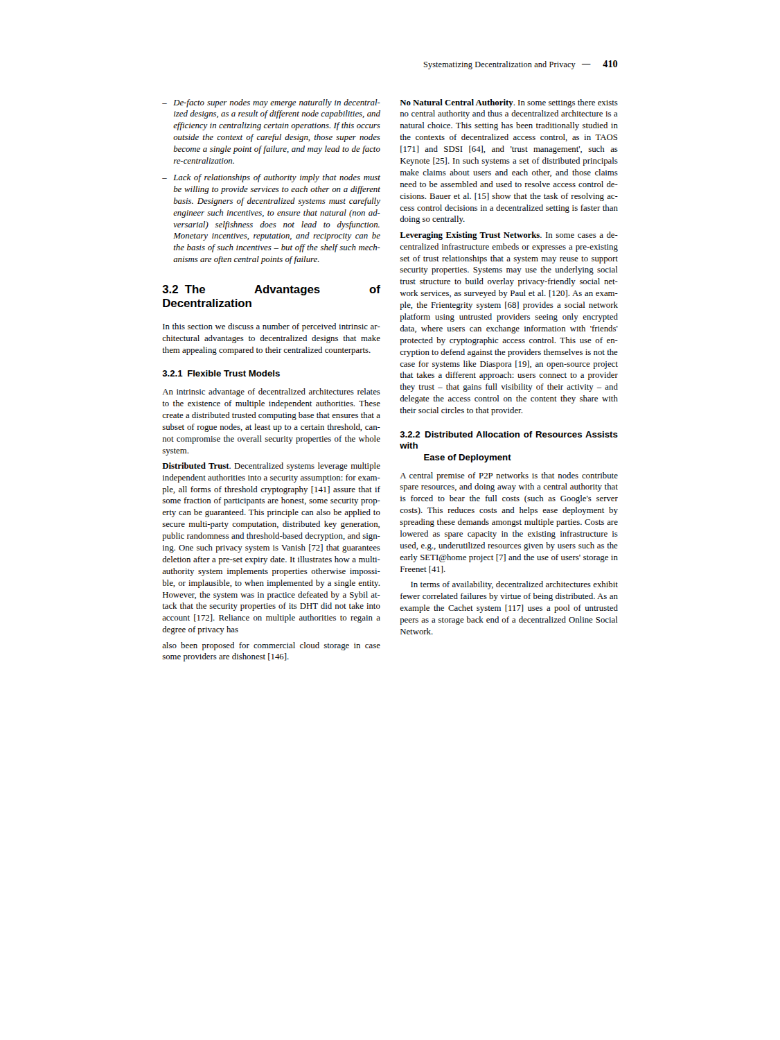Systematizing Decentralization and Privacy — 410
De-facto super nodes may emerge naturally in decentralized designs, as a result of different node capabilities, and efficiency in centralizing certain operations. If this occurs outside the context of careful design, those super nodes become a single point of failure, and may lead to de facto re-centralization.
Lack of relationships of authority imply that nodes must be willing to provide services to each other on a different basis. Designers of decentralized systems must carefully engineer such incentives, to ensure that natural (non adversarial) selfishness does not lead to dysfunction. Monetary incentives, reputation, and reciprocity can be the basis of such incentives – but off the shelf such mechanisms are often central points of failure.
3.2 The Advantages of Decentralization
In this section we discuss a number of perceived intrinsic architectural advantages to decentralized designs that make them appealing compared to their centralized counterparts.
3.2.1 Flexible Trust Models
An intrinsic advantage of decentralized architectures relates to the existence of multiple independent authorities. These create a distributed trusted computing base that ensures that a subset of rogue nodes, at least up to a certain threshold, cannot compromise the overall security properties of the whole system.
Distributed Trust. Decentralized systems leverage multiple independent authorities into a security assumption: for example, all forms of threshold cryptography [141] assure that if some fraction of participants are honest, some security property can be guaranteed. This principle can also be applied to secure multi-party computation, distributed key generation, public randomness and threshold-based decryption, and signing. One such privacy system is Vanish [72] that guarantees deletion after a pre-set expiry date. It illustrates how a multi-authority system implements properties otherwise impossible, or implausible, to when implemented by a single entity. However, the system was in practice defeated by a Sybil attack that the security properties of its DHT did not take into account [172]. Reliance on multiple authorities to regain a degree of privacy has
also been proposed for commercial cloud storage in case some providers are dishonest [146].
No Natural Central Authority. In some settings there exists no central authority and thus a decentralized architecture is a natural choice. This setting has been traditionally studied in the contexts of decentralized access control, as in TAOS [171] and SDSI [64], and 'trust management', such as Keynote [25]. In such systems a set of distributed principals make claims about users and each other, and those claims need to be assembled and used to resolve access control decisions. Bauer et al. [15] show that the task of resolving access control decisions in a decentralized setting is faster than doing so centrally.
Leveraging Existing Trust Networks. In some cases a decentralized infrastructure embeds or expresses a pre-existing set of trust relationships that a system may reuse to support security properties. Systems may use the underlying social trust structure to build overlay privacy-friendly social network services, as surveyed by Paul et al. [120]. As an example, the Frientegrity system [68] provides a social network platform using untrusted providers seeing only encrypted data, where users can exchange information with 'friends' protected by cryptographic access control. This use of encryption to defend against the providers themselves is not the case for systems like Diaspora [19], an open-source project that takes a different approach: users connect to a provider they trust – that gains full visibility of their activity – and delegate the access control on the content they share with their social circles to that provider.
3.2.2 Distributed Allocation of Resources Assists withEase of Deployment
A central premise of P2P networks is that nodes contribute spare resources, and doing away with a central authority that is forced to bear the full costs (such as Google's server costs). This reduces costs and helps ease deployment by spreading these demands amongst multiple parties. Costs are lowered as spare capacity in the existing infrastructure is used, e.g., underutilized resources given by users such as the early SETI@home project [7] and the use of users' storage in Freenet [41].
In terms of availability, decentralized architectures exhibit fewer correlated failures by virtue of being distributed. As an example the Cachet system [117] uses a pool of untrusted peers as a storage back end of a decentralized Online Social Network.